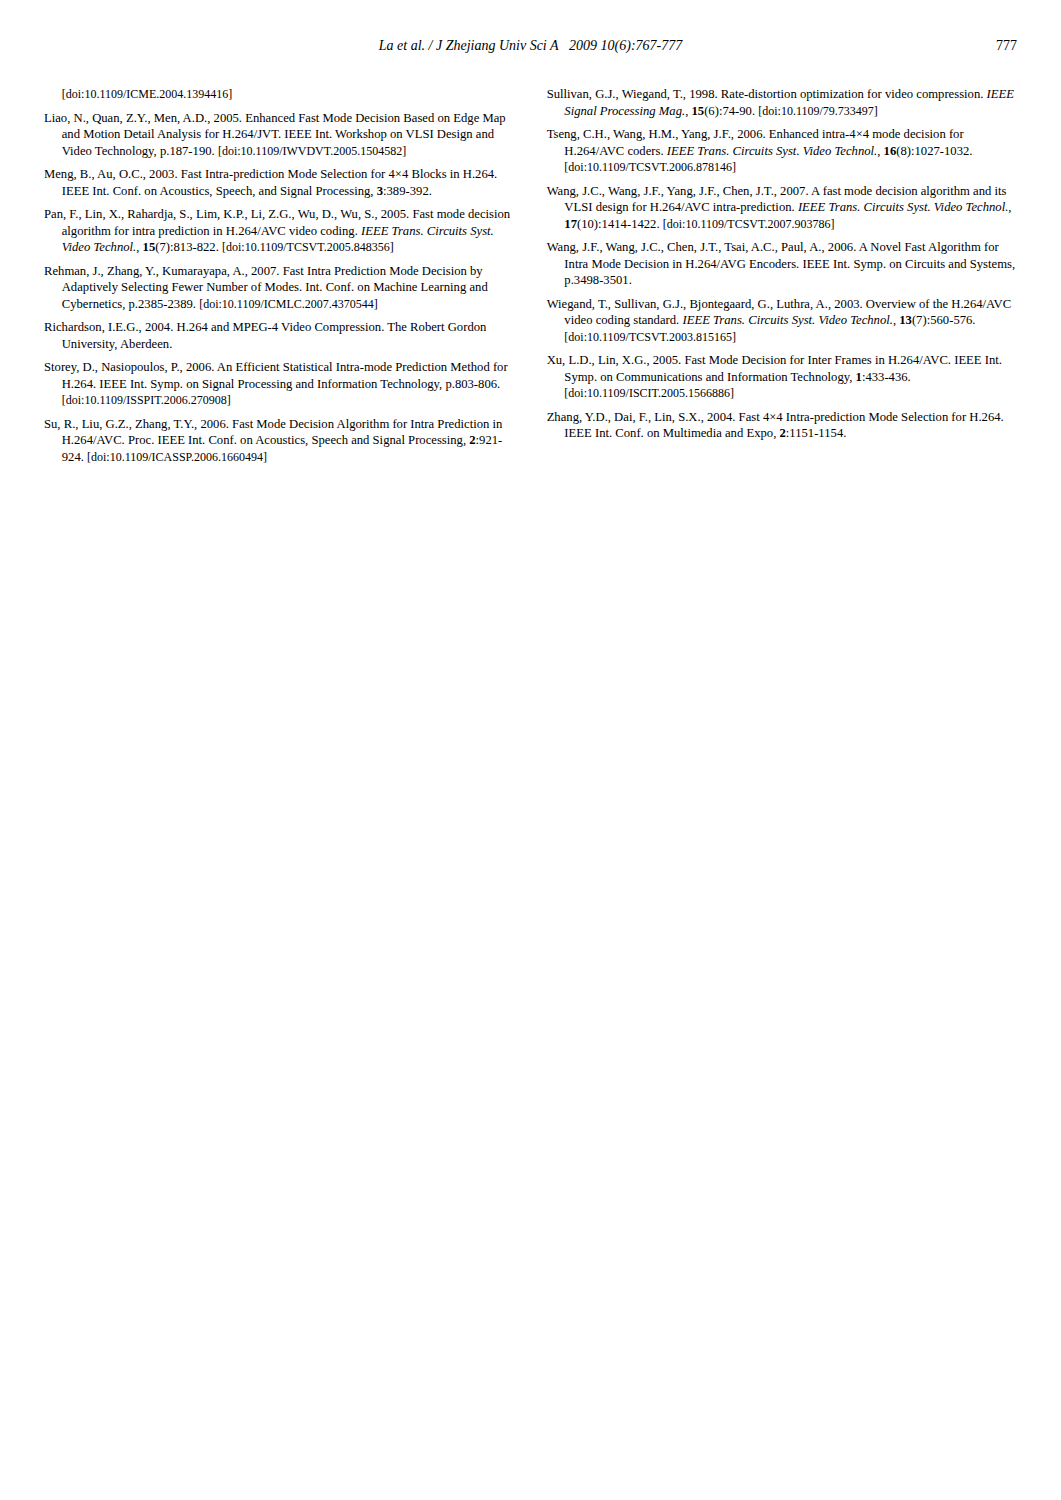La et al. / J Zhejiang Univ Sci A 2009 10(6):767-777 777
[doi:10.1109/ICME.2004.1394416]
Liao, N., Quan, Z.Y., Men, A.D., 2005. Enhanced Fast Mode Decision Based on Edge Map and Motion Detail Analysis for H.264/JVT. IEEE Int. Workshop on VLSI Design and Video Technology, p.187-190. [doi:10.1109/IWVDVT.2005.1504582]
Meng, B., Au, O.C., 2003. Fast Intra-prediction Mode Selection for 4×4 Blocks in H.264. IEEE Int. Conf. on Acoustics, Speech, and Signal Processing, 3:389-392.
Pan, F., Lin, X., Rahardja, S., Lim, K.P., Li, Z.G., Wu, D., Wu, S., 2005. Fast mode decision algorithm for intra prediction in H.264/AVC video coding. IEEE Trans. Circuits Syst. Video Technol., 15(7):813-822. [doi:10.1109/TCSVT.2005.848356]
Rehman, J., Zhang, Y., Kumarayapa, A., 2007. Fast Intra Prediction Mode Decision by Adaptively Selecting Fewer Number of Modes. Int. Conf. on Machine Learning and Cybernetics, p.2385-2389. [doi:10.1109/ICMLC.2007.4370544]
Richardson, I.E.G., 2004. H.264 and MPEG-4 Video Compression. The Robert Gordon University, Aberdeen.
Storey, D., Nasiopoulos, P., 2006. An Efficient Statistical Intra-mode Prediction Method for H.264. IEEE Int. Symp. on Signal Processing and Information Technology, p.803-806. [doi:10.1109/ISSPIT.2006.270908]
Su, R., Liu, G.Z., Zhang, T.Y., 2006. Fast Mode Decision Algorithm for Intra Prediction in H.264/AVC. Proc. IEEE Int. Conf. on Acoustics, Speech and Signal Processing, 2:921-924. [doi:10.1109/ICASSP.2006.1660494]
Sullivan, G.J., Wiegand, T., 1998. Rate-distortion optimization for video compression. IEEE Signal Processing Mag., 15(6):74-90. [doi:10.1109/79.733497]
Tseng, C.H., Wang, H.M., Yang, J.F., 2006. Enhanced intra-4×4 mode decision for H.264/AVC coders. IEEE Trans. Circuits Syst. Video Technol., 16(8):1027-1032. [doi:10.1109/TCSVT.2006.878146]
Wang, J.C., Wang, J.F., Yang, J.F., Chen, J.T., 2007. A fast mode decision algorithm and its VLSI design for H.264/AVC intra-prediction. IEEE Trans. Circuits Syst. Video Technol., 17(10):1414-1422. [doi:10.1109/TCSVT.2007.903786]
Wang, J.F., Wang, J.C., Chen, J.T., Tsai, A.C., Paul, A., 2006. A Novel Fast Algorithm for Intra Mode Decision in H.264/AVG Encoders. IEEE Int. Symp. on Circuits and Systems, p.3498-3501.
Wiegand, T., Sullivan, G.J., Bjontegaard, G., Luthra, A., 2003. Overview of the H.264/AVC video coding standard. IEEE Trans. Circuits Syst. Video Technol., 13(7):560-576. [doi:10.1109/TCSVT.2003.815165]
Xu, L.D., Lin, X.G., 2005. Fast Mode Decision for Inter Frames in H.264/AVC. IEEE Int. Symp. on Communications and Information Technology, 1:433-436. [doi:10.1109/ISCIT.2005.1566886]
Zhang, Y.D., Dai, F., Lin, S.X., 2004. Fast 4×4 Intra-prediction Mode Selection for H.264. IEEE Int. Conf. on Multimedia and Expo, 2:1151-1154.